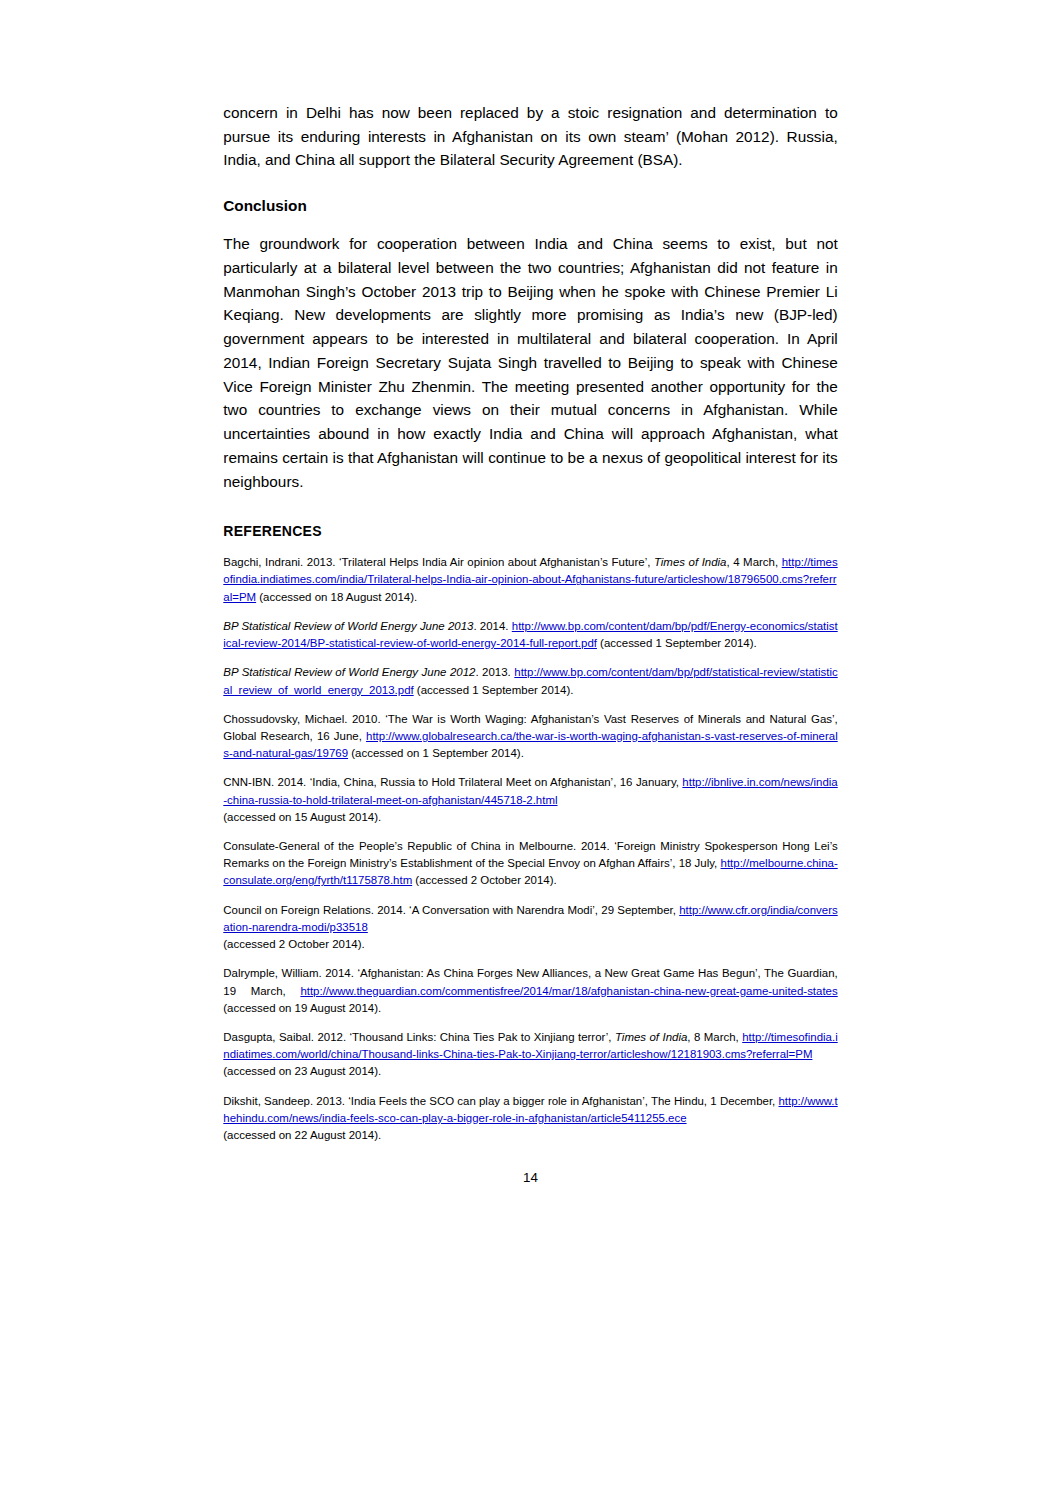concern in Delhi has now been replaced by a stoic resignation and determination to pursue its enduring interests in Afghanistan on its own steam’ (Mohan 2012). Russia, India, and China all support the Bilateral Security Agreement (BSA).
Conclusion
The groundwork for cooperation between India and China seems to exist, but not particularly at a bilateral level between the two countries; Afghanistan did not feature in Manmohan Singh’s October 2013 trip to Beijing when he spoke with Chinese Premier Li Keqiang. New developments are slightly more promising as India’s new (BJP-led) government appears to be interested in multilateral and bilateral cooperation. In April 2014, Indian Foreign Secretary Sujata Singh travelled to Beijing to speak with Chinese Vice Foreign Minister Zhu Zhenmin. The meeting presented another opportunity for the two countries to exchange views on their mutual concerns in Afghanistan. While uncertainties abound in how exactly India and China will approach Afghanistan, what remains certain is that Afghanistan will continue to be a nexus of geopolitical interest for its neighbours.
REFERENCES
Bagchi, Indrani. 2013. ‘Trilateral Helps India Air opinion about Afghanistan’s Future’, Times of India, 4 March, http://timesofindia.indiatimes.com/india/Trilateral-helps-India-air-opinion-about-Afghanistans-future/articleshow/18796500.cms?referral=PM (accessed on 18 August 2014).
BP Statistical Review of World Energy June 2013. 2014. http://www.bp.com/content/dam/bp/pdf/Energy-economics/statistical-review-2014/BP-statistical-review-of-world-energy-2014-full-report.pdf (accessed 1 September 2014).
BP Statistical Review of World Energy June 2012. 2013. http://www.bp.com/content/dam/bp/pdf/statistical-review/statistical_review_of_world_energy_2013.pdf (accessed 1 September 2014).
Chossudovsky, Michael. 2010. ‘The War is Worth Waging: Afghanistan’s Vast Reserves of Minerals and Natural Gas’, Global Research, 16 June, http://www.globalresearch.ca/the-war-is-worth-waging-afghanistan-s-vast-reserves-of-minerals-and-natural-gas/19769 (accessed on 1 September 2014).
CNN-IBN. 2014. ‘India, China, Russia to Hold Trilateral Meet on Afghanistan’, 16 January, http://ibnlive.in.com/news/india-china-russia-to-hold-trilateral-meet-on-afghanistan/445718-2.html
(accessed on 15 August 2014).
Consulate-General of the People’s Republic of China in Melbourne. 2014. ‘Foreign Ministry Spokesperson Hong Lei’s Remarks on the Foreign Ministry’s Establishment of the Special Envoy on Afghan Affairs’, 18 July, http://melbourne.china-consulate.org/eng/fyrth/t1175878.htm (accessed 2 October 2014).
Council on Foreign Relations. 2014. ‘A Conversation with Narendra Modi’, 29 September, http://www.cfr.org/india/conversation-narendra-modi/p33518
(accessed 2 October 2014).
Dalrymple, William. 2014. ‘Afghanistan: As China Forges New Alliances, a New Great Game Has Begun’, The Guardian, 19 March, http://www.theguardian.com/commentisfree/2014/mar/18/afghanistan-china-new-great-game-united-states (accessed on 19 August 2014).
Dasgupta, Saibal. 2012. ‘Thousand Links: China Ties Pak to Xinjiang terror’, Times of India, 8 March, http://timesofindia.indiatimes.com/world/china/Thousand-links-China-ties-Pak-to-Xinjiang-terror/articleshow/12181903.cms?referral=PM (accessed on 23 August 2014).
Dikshit, Sandeep. 2013. ‘India Feels the SCO can play a bigger role in Afghanistan’, The Hindu, 1 December, http://www.thehindu.com/news/india-feels-sco-can-play-a-bigger-role-in-afghanistan/article5411255.ece
(accessed on 22 August 2014).
14